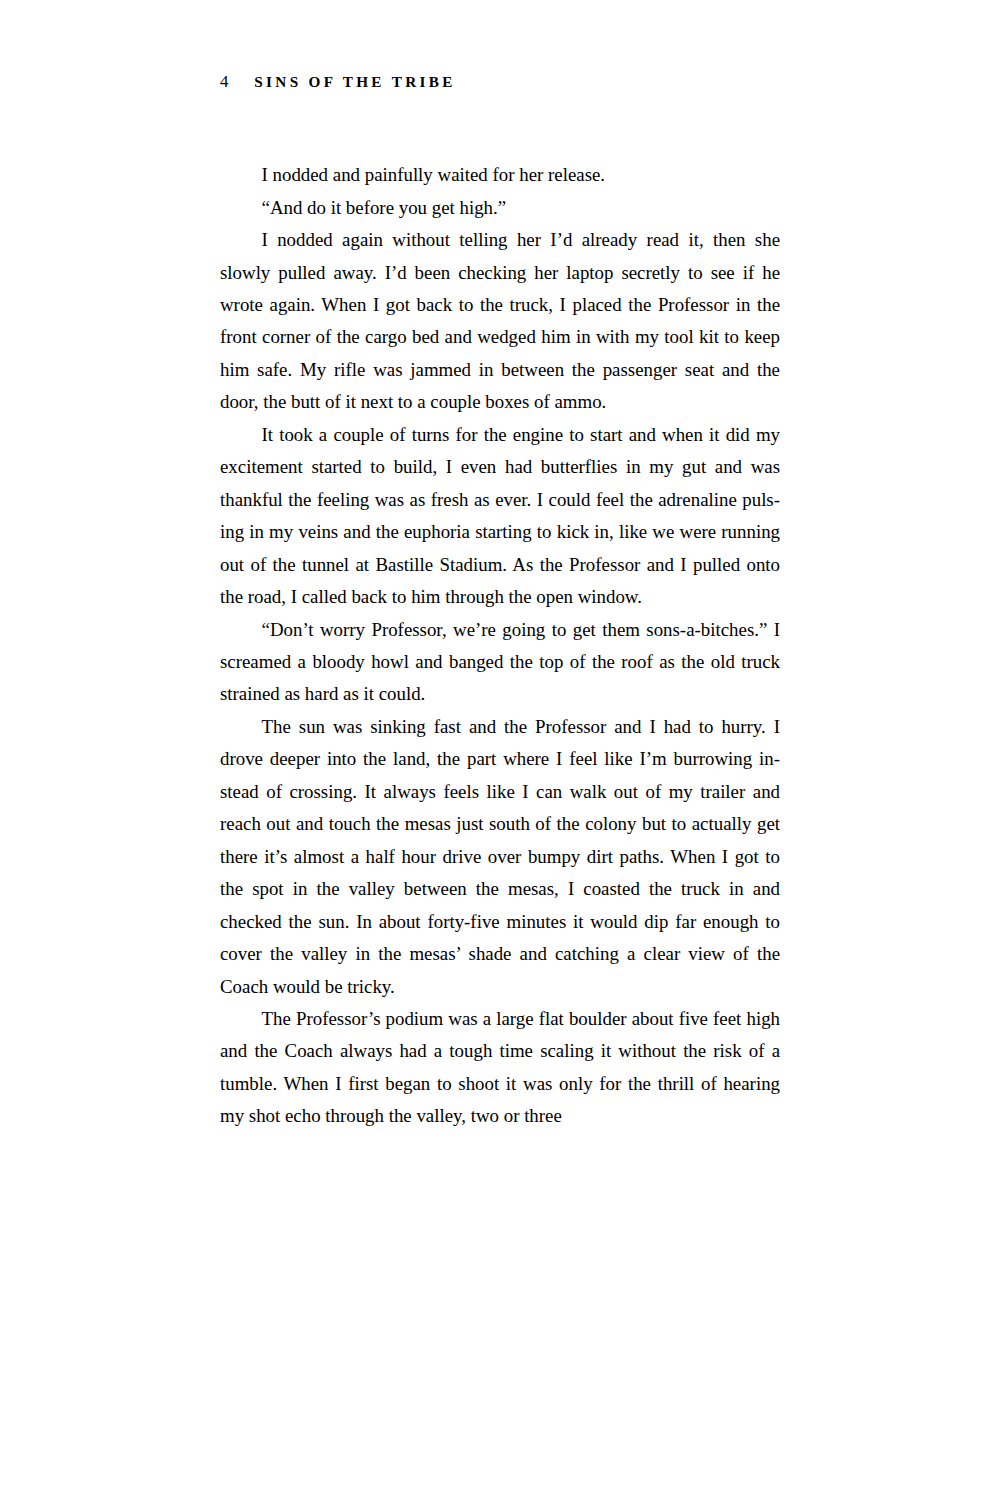4 Sins of the Tribe
I nodded and painfully waited for her release.
“And do it before you get high.”
I nodded again without telling her I’d already read it, then she slowly pulled away. I’d been checking her laptop secretly to see if he wrote again. When I got back to the truck, I placed the Professor in the front corner of the cargo bed and wedged him in with my tool kit to keep him safe. My rifle was jammed in between the passenger seat and the door, the butt of it next to a couple boxes of ammo.
It took a couple of turns for the engine to start and when it did my excitement started to build, I even had butterflies in my gut and was thankful the feeling was as fresh as ever. I could feel the adrenaline pulsing in my veins and the euphoria starting to kick in, like we were running out of the tunnel at Bastille Stadium. As the Professor and I pulled onto the road, I called back to him through the open window.
“Don’t worry Professor, we’re going to get them sons-a-bitches.” I screamed a bloody howl and banged the top of the roof as the old truck strained as hard as it could.
The sun was sinking fast and the Professor and I had to hurry. I drove deeper into the land, the part where I feel like I’m burrowing instead of crossing. It always feels like I can walk out of my trailer and reach out and touch the mesas just south of the colony but to actually get there it’s almost a half hour drive over bumpy dirt paths. When I got to the spot in the valley between the mesas, I coasted the truck in and checked the sun. In about forty-five minutes it would dip far enough to cover the valley in the mesas’ shade and catching a clear view of the Coach would be tricky.
The Professor’s podium was a large flat boulder about five feet high and the Coach always had a tough time scaling it without the risk of a tumble. When I first began to shoot it was only for the thrill of hearing my shot echo through the valley, two or three